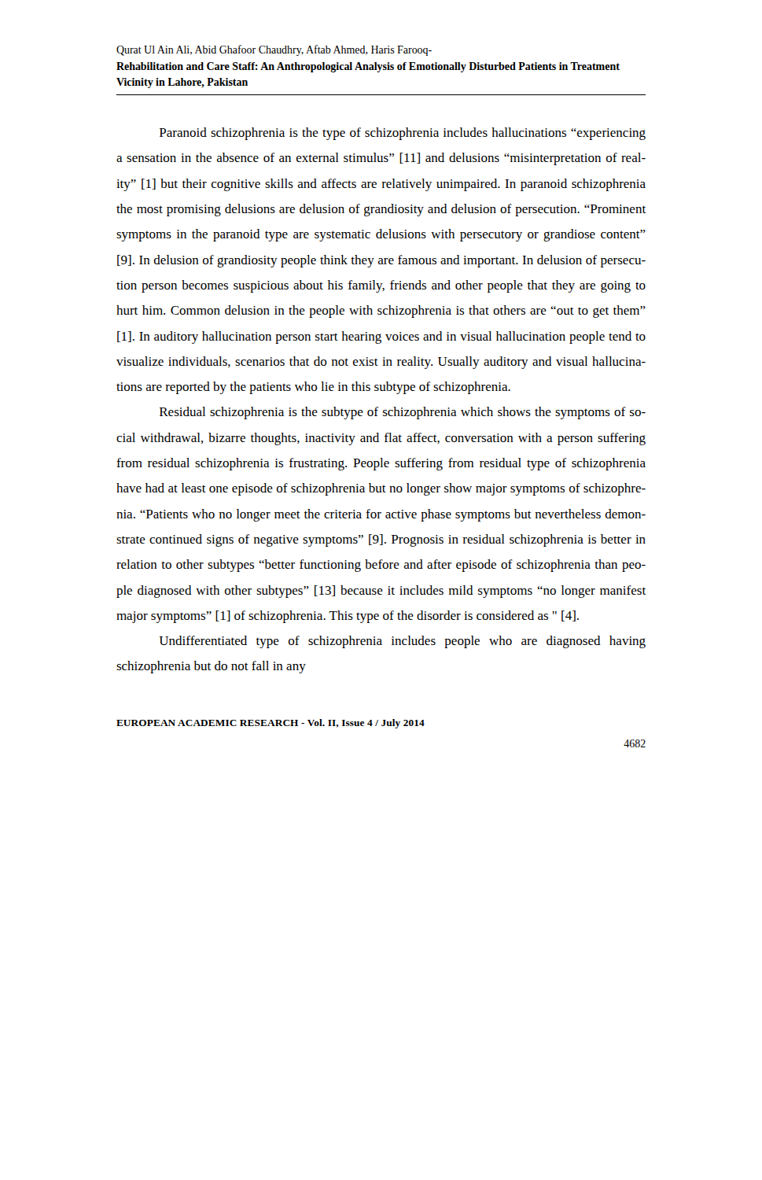Qurat Ul Ain Ali, Abid Ghafoor Chaudhry, Aftab Ahmed, Haris Farooq-
Rehabilitation and Care Staff: An Anthropological Analysis of Emotionally Disturbed Patients in Treatment Vicinity in Lahore, Pakistan
Paranoid schizophrenia is the type of schizophrenia includes hallucinations “experiencing a sensation in the absence of an external stimulus” [11] and delusions “misinterpretation of reality” [1] but their cognitive skills and affects are relatively unimpaired. In paranoid schizophrenia the most promising delusions are delusion of grandiosity and delusion of persecution. “Prominent symptoms in the paranoid type are systematic delusions with persecutory or grandiose content” [9]. In delusion of grandiosity people think they are famous and important. In delusion of persecution person becomes suspicious about his family, friends and other people that they are going to hurt him. Common delusion in the people with schizophrenia is that others are “out to get them” [1]. In auditory hallucination person start hearing voices and in visual hallucination people tend to visualize individuals, scenarios that do not exist in reality. Usually auditory and visual hallucinations are reported by the patients who lie in this subtype of schizophrenia.
Residual schizophrenia is the subtype of schizophrenia which shows the symptoms of social withdrawal, bizarre thoughts, inactivity and flat affect, conversation with a person suffering from residual schizophrenia is frustrating. People suffering from residual type of schizophrenia have had at least one episode of schizophrenia but no longer show major symptoms of schizophrenia. “Patients who no longer meet the criteria for active phase symptoms but nevertheless demonstrate continued signs of negative symptoms” [9]. Prognosis in residual schizophrenia is better in relation to other subtypes “better functioning before and after episode of schizophrenia than people diagnosed with other subtypes” [13] because it includes mild symptoms “no longer manifest major symptoms” [1] of schizophrenia. This type of the disorder is considered as " [4].
Undifferentiated type of schizophrenia includes people who are diagnosed having schizophrenia but do not fall in any
EUROPEAN ACADEMIC RESEARCH - Vol. II, Issue 4 / July 2014
4682